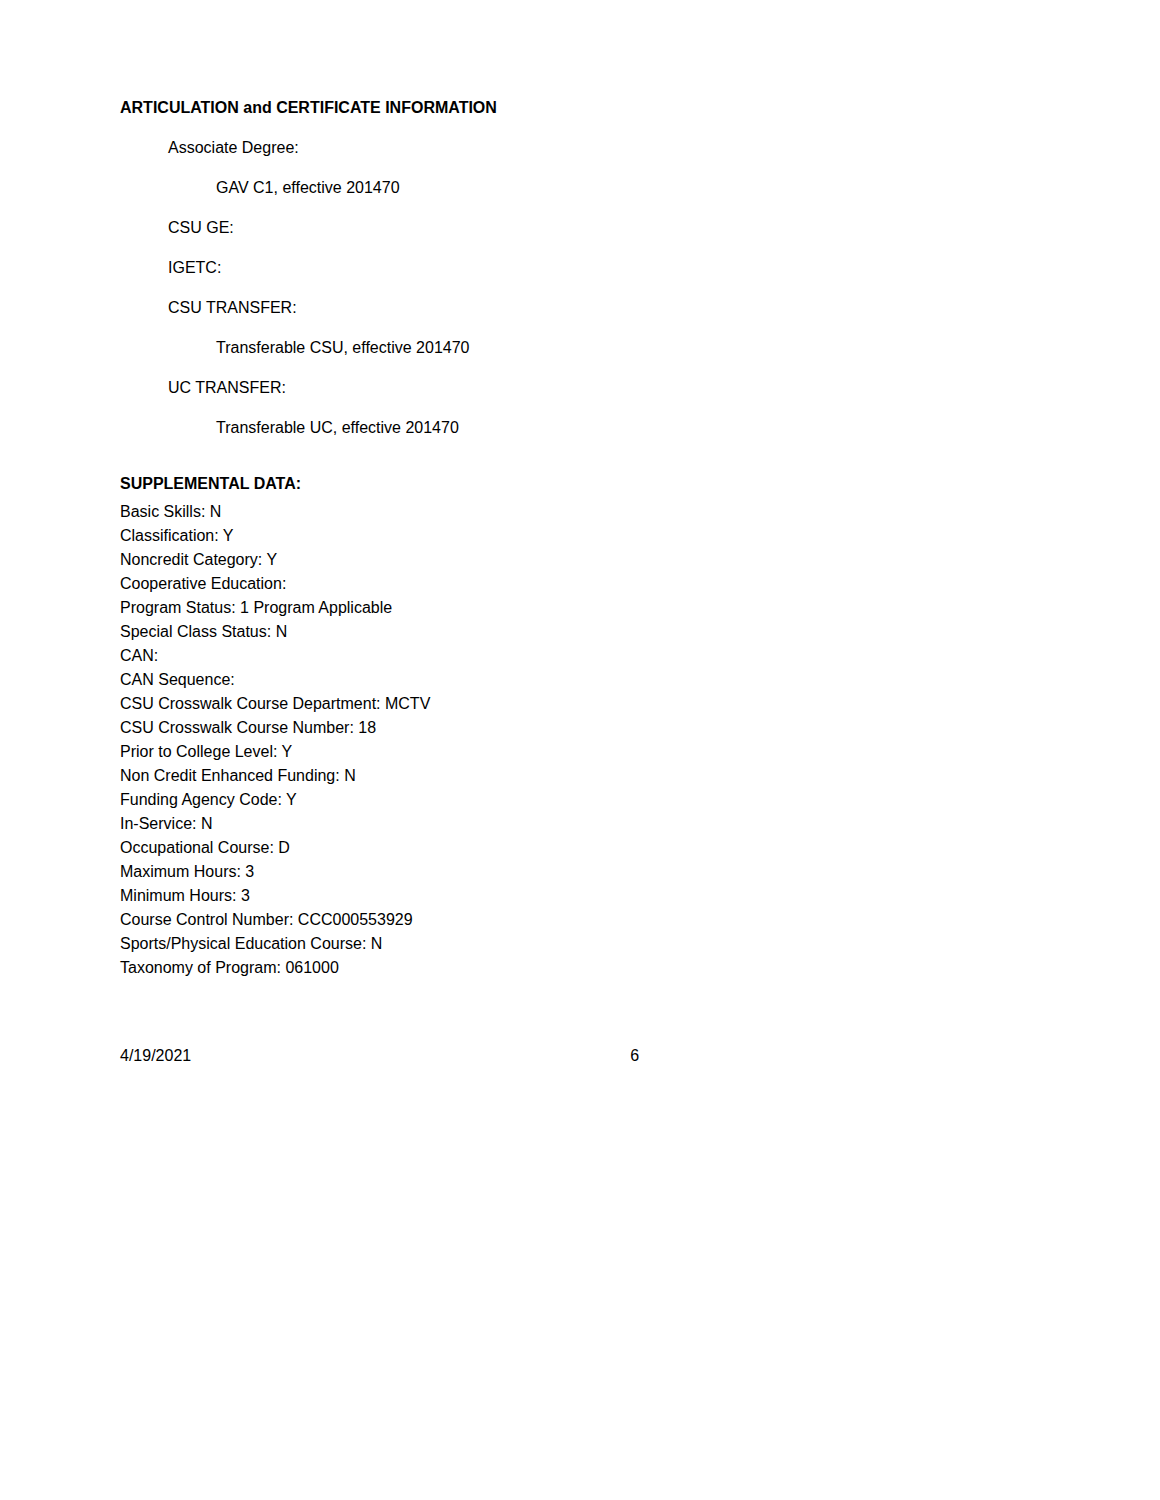ARTICULATION and CERTIFICATE INFORMATION
Associate Degree:
GAV C1, effective 201470
CSU GE:
IGETC:
CSU TRANSFER:
Transferable CSU, effective 201470
UC TRANSFER:
Transferable UC, effective 201470
SUPPLEMENTAL DATA:
Basic Skills: N
Classification: Y
Noncredit Category: Y
Cooperative Education:
Program Status: 1 Program Applicable
Special Class Status: N
CAN:
CAN Sequence:
CSU Crosswalk Course Department: MCTV
CSU Crosswalk Course Number: 18
Prior to College Level: Y
Non Credit Enhanced Funding: N
Funding Agency Code: Y
In-Service: N
Occupational Course: D
Maximum Hours: 3
Minimum Hours: 3
Course Control Number: CCC000553929
Sports/Physical Education Course: N
Taxonomy of Program: 061000
4/19/2021 6